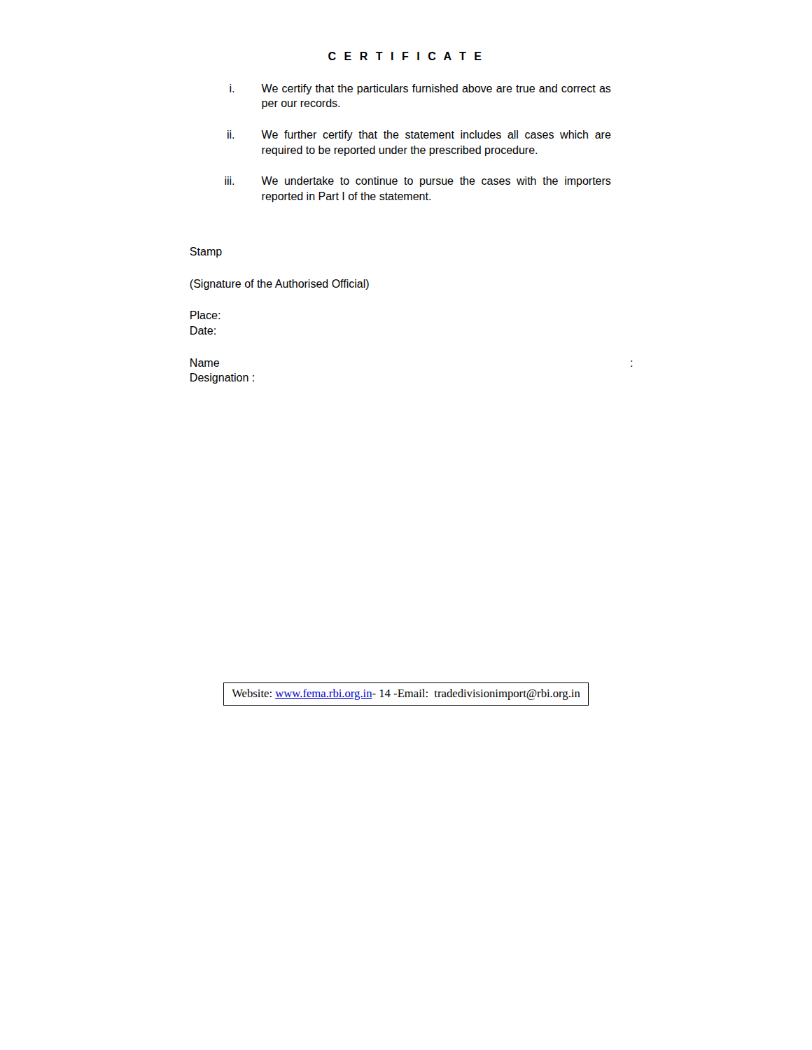C E R T I F I C A T E
We certify that the particulars furnished above are true and correct as per our records.
We further certify that the statement includes all cases which are required to be reported under the prescribed procedure.
We undertake to continue to pursue the cases with the importers reported in Part I of the statement.
Stamp
(Signature of the Authorised Official)
Place:
Date:
Name :
Designation :
Website: www.fema.rbi.org.in - 14 - Email: tradedivisionimport@rbi.org.in